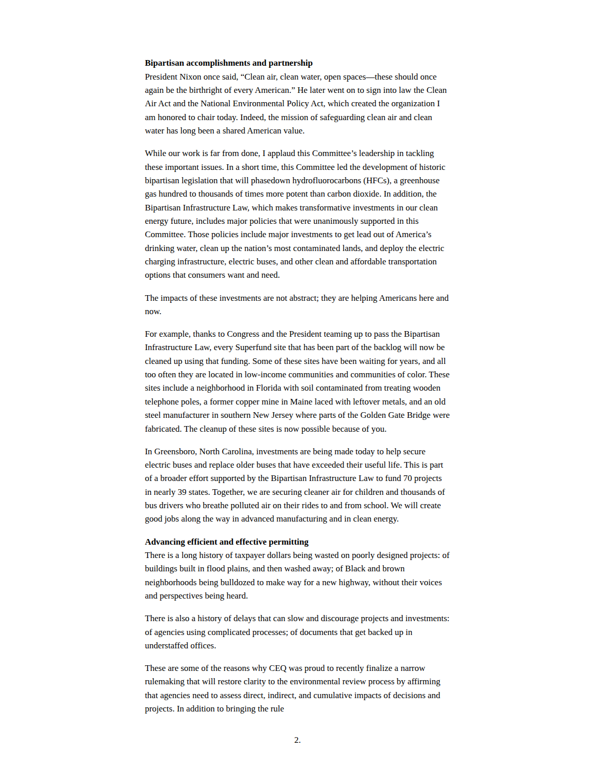Bipartisan accomplishments and partnership
President Nixon once said, “Clean air, clean water, open spaces—these should once again be the birthright of every American.” He later went on to sign into law the Clean Air Act and the National Environmental Policy Act, which created the organization I am honored to chair today. Indeed, the mission of safeguarding clean air and clean water has long been a shared American value.
While our work is far from done, I applaud this Committee’s leadership in tackling these important issues. In a short time, this Committee led the development of historic bipartisan legislation that will phasedown hydrofluorocarbons (HFCs), a greenhouse gas hundred to thousands of times more potent than carbon dioxide. In addition, the Bipartisan Infrastructure Law, which makes transformative investments in our clean energy future, includes major policies that were unanimously supported in this Committee. Those policies include major investments to get lead out of America’s drinking water, clean up the nation’s most contaminated lands, and deploy the electric charging infrastructure, electric buses, and other clean and affordable transportation options that consumers want and need.
The impacts of these investments are not abstract; they are helping Americans here and now.
For example, thanks to Congress and the President teaming up to pass the Bipartisan Infrastructure Law, every Superfund site that has been part of the backlog will now be cleaned up using that funding. Some of these sites have been waiting for years, and all too often they are located in low-income communities and communities of color. These sites include a neighborhood in Florida with soil contaminated from treating wooden telephone poles, a former copper mine in Maine laced with leftover metals, and an old steel manufacturer in southern New Jersey where parts of the Golden Gate Bridge were fabricated. The cleanup of these sites is now possible because of you.
In Greensboro, North Carolina, investments are being made today to help secure electric buses and replace older buses that have exceeded their useful life. This is part of a broader effort supported by the Bipartisan Infrastructure Law to fund 70 projects in nearly 39 states. Together, we are securing cleaner air for children and thousands of bus drivers who breathe polluted air on their rides to and from school. We will create good jobs along the way in advanced manufacturing and in clean energy.
Advancing efficient and effective permitting
There is a long history of taxpayer dollars being wasted on poorly designed projects: of buildings built in flood plains, and then washed away; of Black and brown neighborhoods being bulldozed to make way for a new highway, without their voices and perspectives being heard.
There is also a history of delays that can slow and discourage projects and investments: of agencies using complicated processes; of documents that get backed up in understaffed offices.
These are some of the reasons why CEQ was proud to recently finalize a narrow rulemaking that will restore clarity to the environmental review process by affirming that agencies need to assess direct, indirect, and cumulative impacts of decisions and projects. In addition to bringing the rule
2.